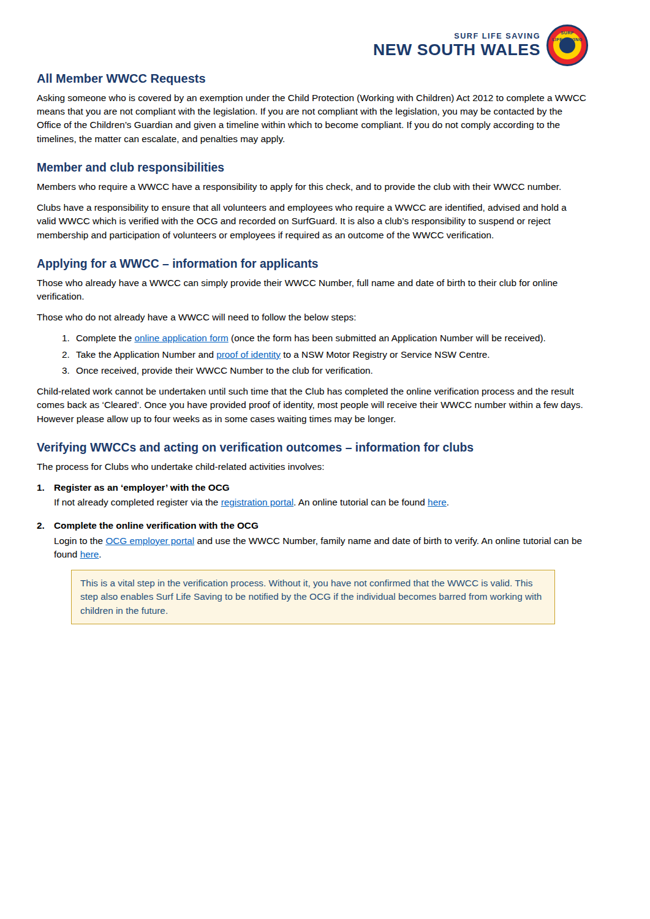SURF LIFE SAVING NEW SOUTH WALES
SURF
LIFE SAVING
All Member WWCC Requests
Asking someone who is covered by an exemption under the Child Protection (Working with Children) Act 2012 to complete a WWCC means that you are not compliant with the legislation. If you are not compliant with the legislation, you may be contacted by the Office of the Children’s Guardian and given a timeline within which to become compliant. If you do not comply according to the timelines, the matter can escalate, and penalties may apply.
Member and club responsibilities
Members who require a WWCC have a responsibility to apply for this check, and to provide the club with their WWCC number.
Clubs have a responsibility to ensure that all volunteers and employees who require a WWCC are identified, advised and hold a valid WWCC which is verified with the OCG and recorded on SurfGuard. It is also a club’s responsibility to suspend or reject membership and participation of volunteers or employees if required as an outcome of the WWCC verification.
Applying for a WWCC – information for applicants
Those who already have a WWCC can simply provide their WWCC Number, full name and date of birth to their club for online verification.
Those who do not already have a WWCC will need to follow the below steps:
Complete the online application form (once the form has been submitted an Application Number will be received).
Take the Application Number and proof of identity to a NSW Motor Registry or Service NSW Centre.
Once received, provide their WWCC Number to the club for verification.
Child-related work cannot be undertaken until such time that the Club has completed the online verification process and the result comes back as ‘Cleared’. Once you have provided proof of identity, most people will receive their WWCC number within a few days. However please allow up to four weeks as in some cases waiting times may be longer.
Verifying WWCCs and acting on verification outcomes – information for clubs
The process for Clubs who undertake child-related activities involves:
Register as an ‘employer’ with the OCG
If not already completed register via the registration portal. An online tutorial can be found here.
Complete the online verification with the OCG
Login to the OCG employer portal and use the WWCC Number, family name and date of birth to verify. An online tutorial can be found here.
This is a vital step in the verification process. Without it, you have not confirmed that the WWCC is valid. This step also enables Surf Life Saving to be notified by the OCG if the individual becomes barred from working with children in the future.